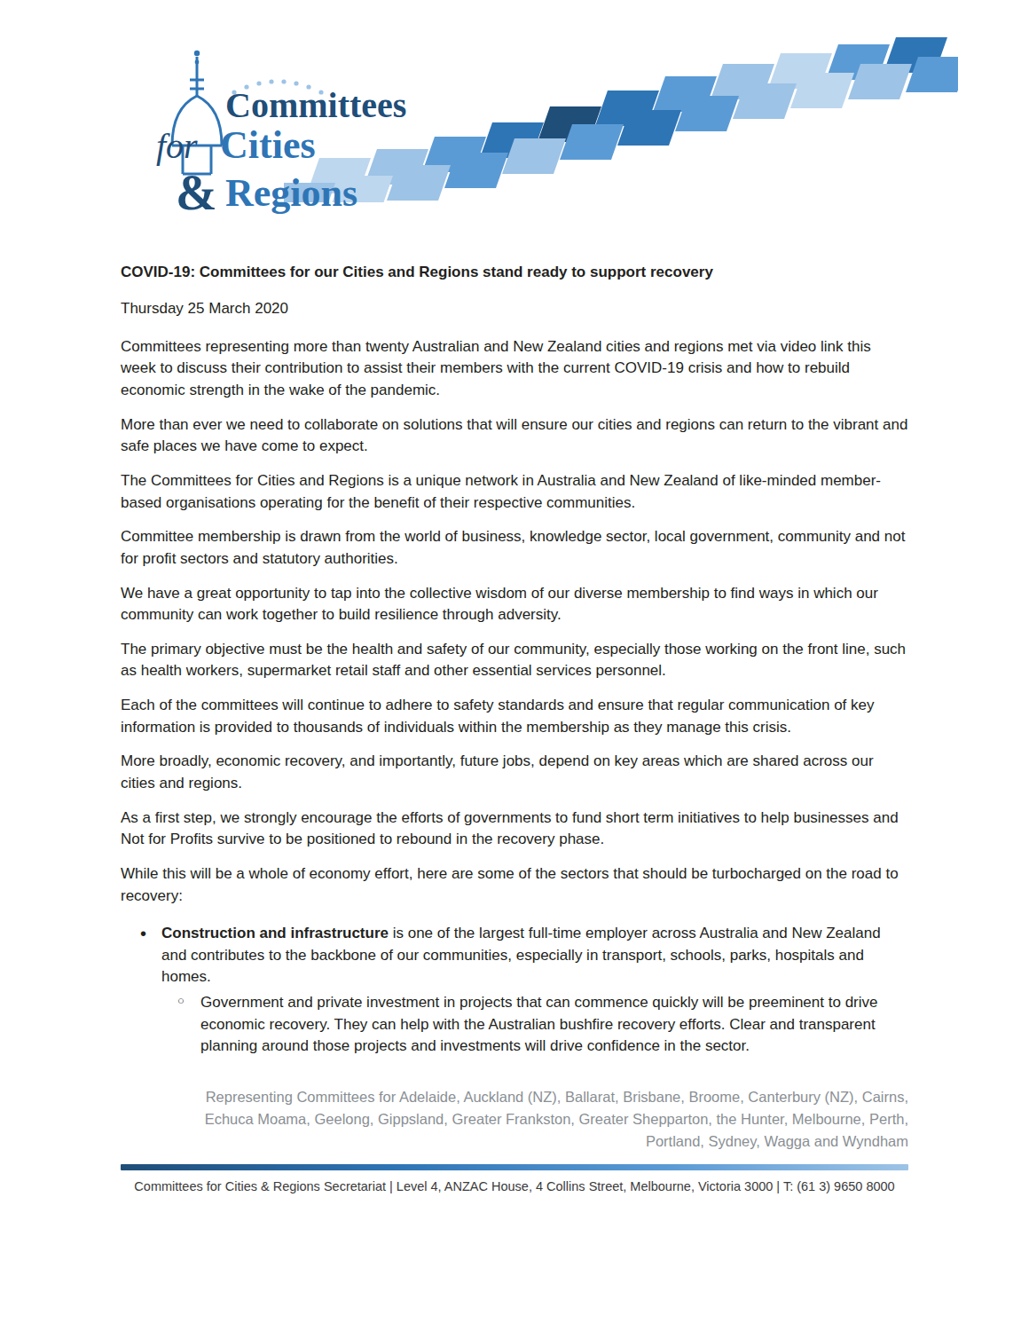Committees for Cities Regions &
COVID-19: Committees for our Cities and Regions stand ready to support recovery
Thursday 25 March 2020
Committees representing more than twenty Australian and New Zealand cities and regions met via video link this week to discuss their contribution to assist their members with the current COVID-19 crisis and how to rebuild economic strength in the wake of the pandemic.
More than ever we need to collaborate on solutions that will ensure our cities and regions can return to the vibrant and safe places we have come to expect.
The Committees for Cities and Regions is a unique network in Australia and New Zealand of like-minded member-based organisations operating for the benefit of their respective communities.
Committee membership is drawn from the world of business, knowledge sector, local government, community and not for profit sectors and statutory authorities.
We have a great opportunity to tap into the collective wisdom of our diverse membership to find ways in which our community can work together to build resilience through adversity.
The primary objective must be the health and safety of our community, especially those working on the front line, such as health workers, supermarket retail staff and other essential services personnel.
Each of the committees will continue to adhere to safety standards and ensure that regular communication of key information is provided to thousands of individuals within the membership as they manage this crisis.
More broadly, economic recovery, and importantly, future jobs, depend on key areas which are shared across our cities and regions.
As a first step, we strongly encourage the efforts of governments to fund short term initiatives to help businesses and Not for Profits survive to be positioned to rebound in the recovery phase.
While this will be a whole of economy effort, here are some of the sectors that should be turbocharged on the road to recovery:
Construction and infrastructure is one of the largest full-time employer across Australia and New Zealand and contributes to the backbone of our communities, especially in transport, schools, parks, hospitals and homes.
Government and private investment in projects that can commence quickly will be preeminent to drive economic recovery. They can help with the Australian bushfire recovery efforts. Clear and transparent planning around those projects and investments will drive confidence in the sector.
Representing Committees for Adelaide, Auckland (NZ), Ballarat, Brisbane, Broome, Canterbury (NZ), Cairns, Echuca Moama, Geelong, Gippsland, Greater Frankston, Greater Shepparton, the Hunter, Melbourne, Perth, Portland, Sydney, Wagga and Wyndham
Committees for Cities & Regions Secretariat | Level 4, ANZAC House, 4 Collins Street, Melbourne, Victoria 3000 | T: (61 3) 9650 8000